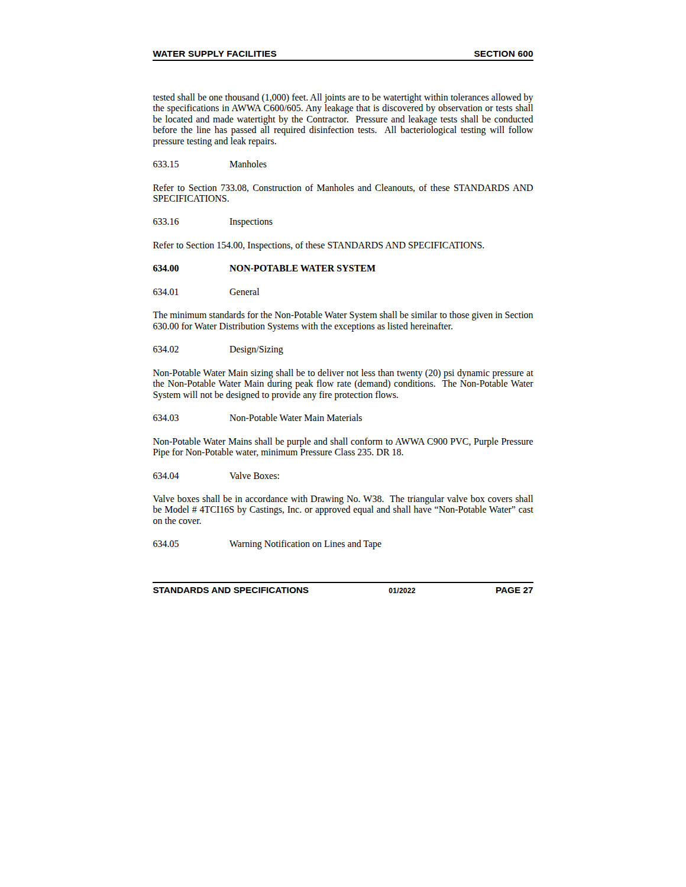WATER SUPPLY FACILITIES
SECTION 600
tested shall be one thousand (1,000) feet. All joints are to be watertight within tolerances allowed by the specifications in AWWA C600/605. Any leakage that is discovered by observation or tests shall be located and made watertight by the Contractor. Pressure and leakage tests shall be conducted before the line has passed all required disinfection tests. All bacteriological testing will follow pressure testing and leak repairs.
633.15 Manholes
Refer to Section 733.08, Construction of Manholes and Cleanouts, of these STANDARDS AND SPECIFICATIONS.
633.16 Inspections
Refer to Section 154.00, Inspections, of these STANDARDS AND SPECIFICATIONS.
634.00 NON-POTABLE WATER SYSTEM
634.01 General
The minimum standards for the Non-Potable Water System shall be similar to those given in Section 630.00 for Water Distribution Systems with the exceptions as listed hereinafter.
634.02 Design/Sizing
Non-Potable Water Main sizing shall be to deliver not less than twenty (20) psi dynamic pressure at the Non-Potable Water Main during peak flow rate (demand) conditions. The Non-Potable Water System will not be designed to provide any fire protection flows.
634.03 Non-Potable Water Main Materials
Non-Potable Water Mains shall be purple and shall conform to AWWA C900 PVC, Purple Pressure Pipe for Non-Potable water, minimum Pressure Class 235. DR 18.
634.04 Valve Boxes:
Valve boxes shall be in accordance with Drawing No. W38. The triangular valve box covers shall be Model # 4TCI16S by Castings, Inc. or approved equal and shall have “Non-Potable Water” cast on the cover.
634.05 Warning Notification on Lines and Tape
STANDARDS AND SPECIFICATIONS
01/2022
PAGE 27